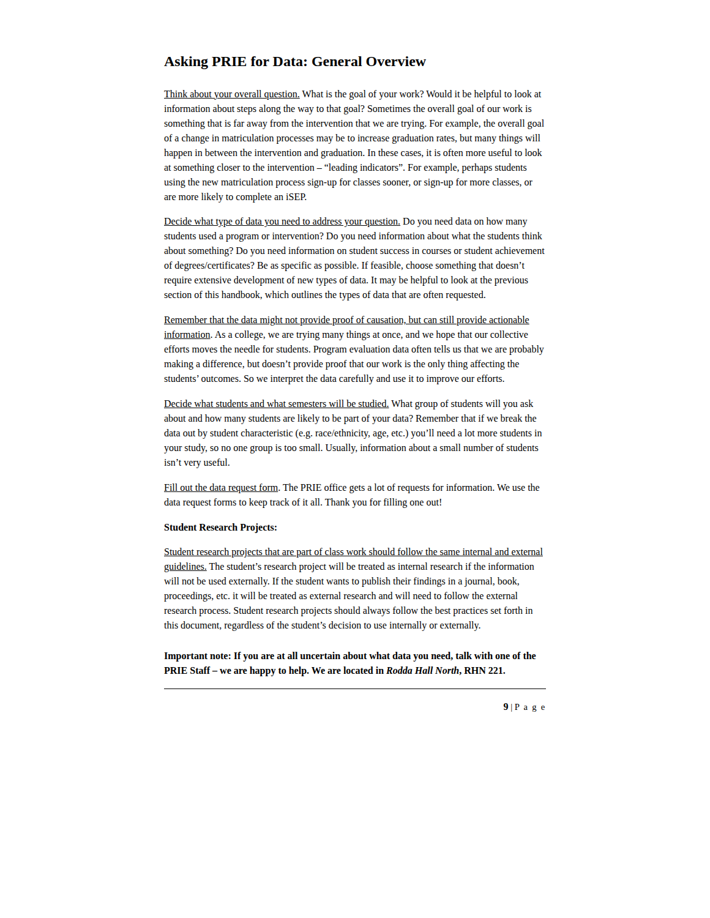Asking PRIE for Data: General Overview
Think about your overall question. What is the goal of your work? Would it be helpful to look at information about steps along the way to that goal? Sometimes the overall goal of our work is something that is far away from the intervention that we are trying. For example, the overall goal of a change in matriculation processes may be to increase graduation rates, but many things will happen in between the intervention and graduation. In these cases, it is often more useful to look at something closer to the intervention – “leading indicators”. For example, perhaps students using the new matriculation process sign-up for classes sooner, or sign-up for more classes, or are more likely to complete an iSEP.
Decide what type of data you need to address your question. Do you need data on how many students used a program or intervention? Do you need information about what the students think about something? Do you need information on student success in courses or student achievement of degrees/certificates? Be as specific as possible. If feasible, choose something that doesn’t require extensive development of new types of data. It may be helpful to look at the previous section of this handbook, which outlines the types of data that are often requested.
Remember that the data might not provide proof of causation, but can still provide actionable information. As a college, we are trying many things at once, and we hope that our collective efforts moves the needle for students. Program evaluation data often tells us that we are probably making a difference, but doesn’t provide proof that our work is the only thing affecting the students’ outcomes. So we interpret the data carefully and use it to improve our efforts.
Decide what students and what semesters will be studied. What group of students will you ask about and how many students are likely to be part of your data? Remember that if we break the data out by student characteristic (e.g. race/ethnicity, age, etc.) you’ll need a lot more students in your study, so no one group is too small. Usually, information about a small number of students isn’t very useful.
Fill out the data request form. The PRIE office gets a lot of requests for information. We use the data request forms to keep track of it all. Thank you for filling one out!
Student Research Projects:
Student research projects that are part of class work should follow the same internal and external guidelines. The student’s research project will be treated as internal research if the information will not be used externally. If the student wants to publish their findings in a journal, book, proceedings, etc. it will be treated as external research and will need to follow the external research process. Student research projects should always follow the best practices set forth in this document, regardless of the student’s decision to use internally or externally.
Important note: If you are at all uncertain about what data you need, talk with one of the PRIE Staff – we are happy to help. We are located in Rodda Hall North, RHN 221.
9 | P a g e